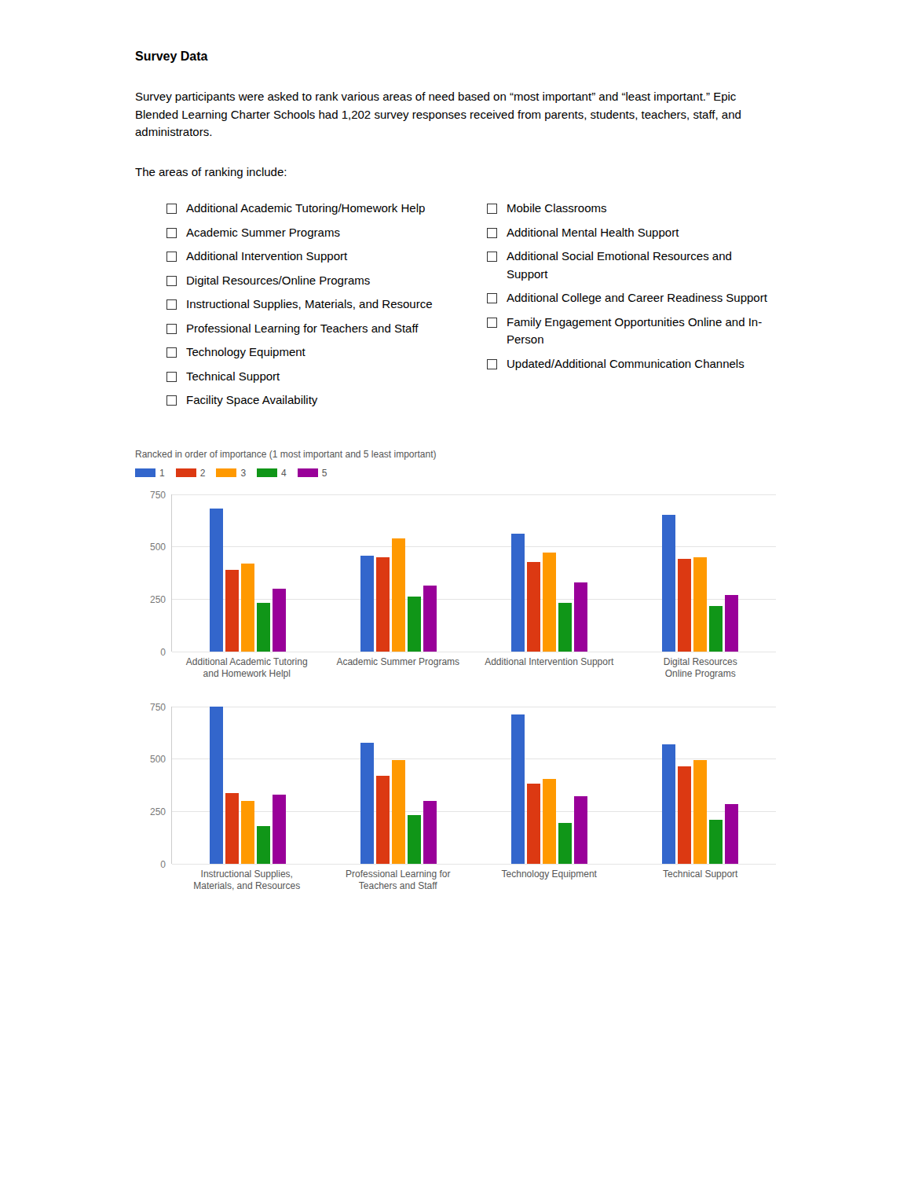Survey Data
Survey participants were asked to rank various areas of need based on “most important” and “least important.” Epic Blended Learning Charter Schools had 1,202 survey responses received from parents, students, teachers, staff, and administrators.
The areas of ranking include:
Additional Academic Tutoring/Homework Help
Academic Summer Programs
Additional Intervention Support
Digital Resources/Online Programs
Instructional Supplies, Materials, and Resource
Professional Learning for Teachers and Staff
Technology Equipment
Technical Support
Facility Space Availability
Mobile Classrooms
Additional Mental Health Support
Additional Social Emotional Resources and Support
Additional College and Career Readiness Support
Family Engagement Opportunities Online and In-Person
Updated/Additional Communication Channels
Rancked in order of importance (1 most important and 5 least important)
1 2 3 4 5
750
500
250
0
Additional Academic Tutoring
and Homework Helpl
Academic Summer Programs
Additional Intervention Support
Digital Resources
Online Programs
750
500
250
0
Instructional Supplies,
Materials, and Resources
Professional Learning for
Teachers and Staff
Technology Equipment
Technical Support